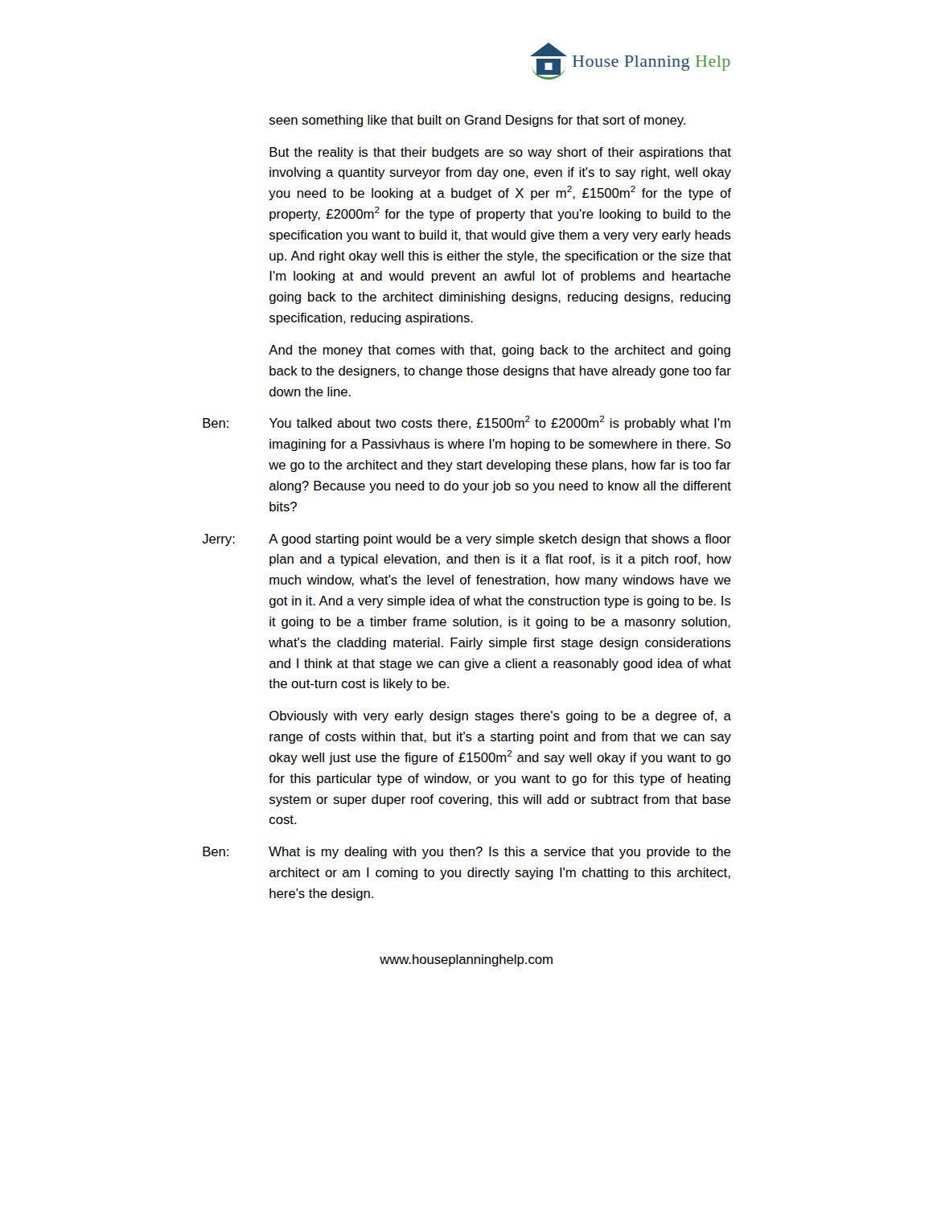House Planning Help
seen something like that built on Grand Designs for that sort of money.
But the reality is that their budgets are so way short of their aspirations that involving a quantity surveyor from day one, even if it's to say right, well okay you need to be looking at a budget of X per m2, £1500m2 for the type of property, £2000m2 for the type of property that you're looking to build to the specification you want to build it, that would give them a very very early heads up. And right okay well this is either the style, the specification or the size that I'm looking at and would prevent an awful lot of problems and heartache going back to the architect diminishing designs, reducing designs, reducing specification, reducing aspirations.
And the money that comes with that, going back to the architect and going back to the designers, to change those designs that have already gone too far down the line.
Ben:
You talked about two costs there, £1500m2 to £2000m2 is probably what I'm imagining for a Passivhaus is where I'm hoping to be somewhere in there. So we go to the architect and they start developing these plans, how far is too far along? Because you need to do your job so you need to know all the different bits?
Jerry:
A good starting point would be a very simple sketch design that shows a floor plan and a typical elevation, and then is it a flat roof, is it a pitch roof, how much window, what's the level of fenestration, how many windows have we got in it. And a very simple idea of what the construction type is going to be. Is it going to be a timber frame solution, is it going to be a masonry solution, what's the cladding material. Fairly simple first stage design considerations and I think at that stage we can give a client a reasonably good idea of what the out-turn cost is likely to be.
Obviously with very early design stages there's going to be a degree of, a range of costs within that, but it's a starting point and from that we can say okay well just use the figure of £1500m2 and say well okay if you want to go for this particular type of window, or you want to go for this type of heating system or super duper roof covering, this will add or subtract from that base cost.
Ben:
What is my dealing with you then? Is this a service that you provide to the architect or am I coming to you directly saying I'm chatting to this architect, here's the design.
www.houseplanninghelp.com